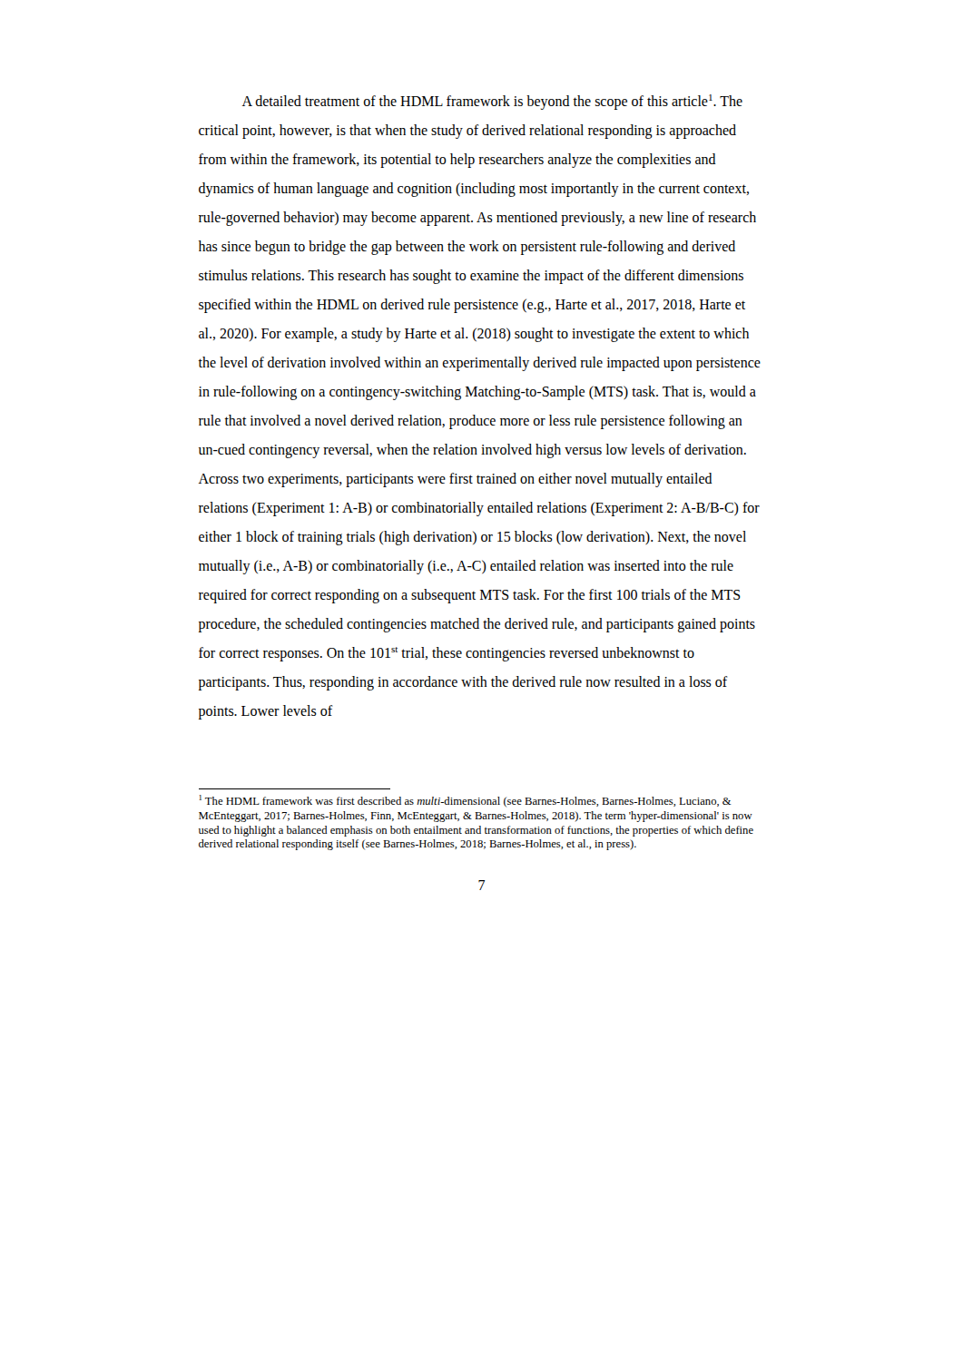A detailed treatment of the HDML framework is beyond the scope of this article1. The critical point, however, is that when the study of derived relational responding is approached from within the framework, its potential to help researchers analyze the complexities and dynamics of human language and cognition (including most importantly in the current context, rule-governed behavior) may become apparent. As mentioned previously, a new line of research has since begun to bridge the gap between the work on persistent rule-following and derived stimulus relations. This research has sought to examine the impact of the different dimensions specified within the HDML on derived rule persistence (e.g., Harte et al., 2017, 2018, Harte et al., 2020). For example, a study by Harte et al. (2018) sought to investigate the extent to which the level of derivation involved within an experimentally derived rule impacted upon persistence in rule-following on a contingency-switching Matching-to-Sample (MTS) task. That is, would a rule that involved a novel derived relation, produce more or less rule persistence following an un-cued contingency reversal, when the relation involved high versus low levels of derivation. Across two experiments, participants were first trained on either novel mutually entailed relations (Experiment 1: A-B) or combinatorially entailed relations (Experiment 2: A-B/B-C) for either 1 block of training trials (high derivation) or 15 blocks (low derivation). Next, the novel mutually (i.e., A-B) or combinatorially (i.e., A-C) entailed relation was inserted into the rule required for correct responding on a subsequent MTS task. For the first 100 trials of the MTS procedure, the scheduled contingencies matched the derived rule, and participants gained points for correct responses. On the 101st trial, these contingencies reversed unbeknownst to participants. Thus, responding in accordance with the derived rule now resulted in a loss of points. Lower levels of
1 The HDML framework was first described as multi-dimensional (see Barnes-Holmes, Barnes-Holmes, Luciano, & McEnteggart, 2017; Barnes-Holmes, Finn, McEnteggart, & Barnes-Holmes, 2018). The term 'hyper-dimensional' is now used to highlight a balanced emphasis on both entailment and transformation of functions, the properties of which define derived relational responding itself (see Barnes-Holmes, 2018; Barnes-Holmes, et al., in press).
7